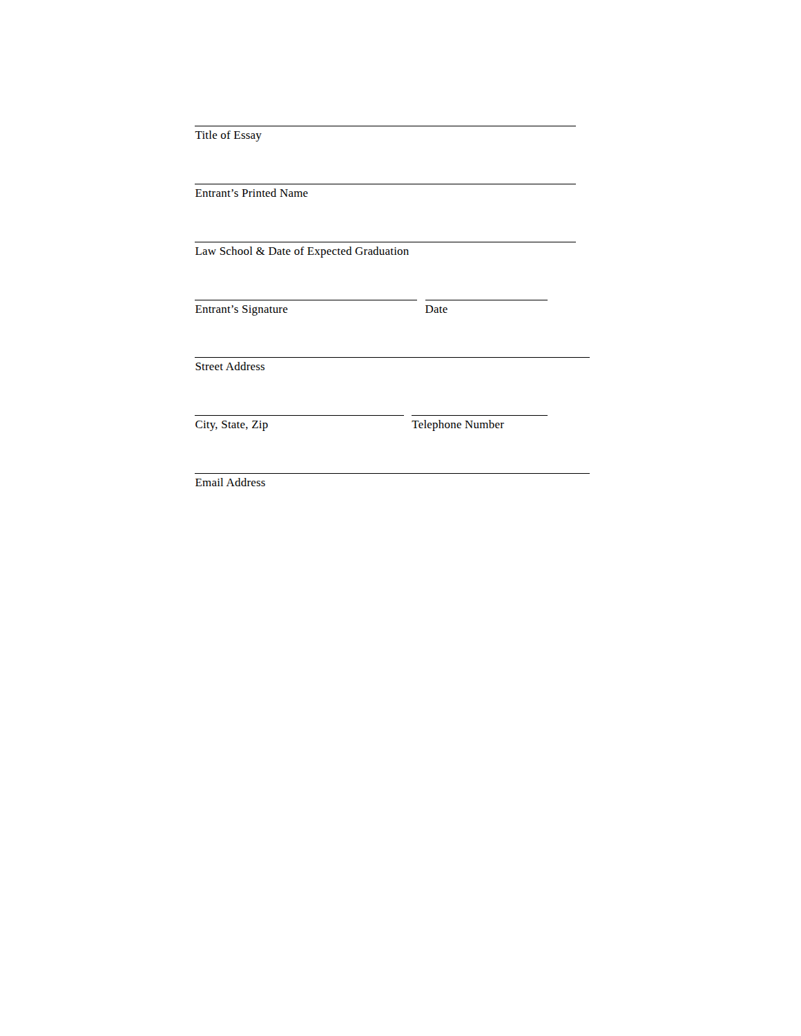Title of Essay
Entrant’s Printed Name
Law School & Date of Expected Graduation
Entrant’s Signature
Date
Street Address
City, State, Zip
Telephone Number
Email Address